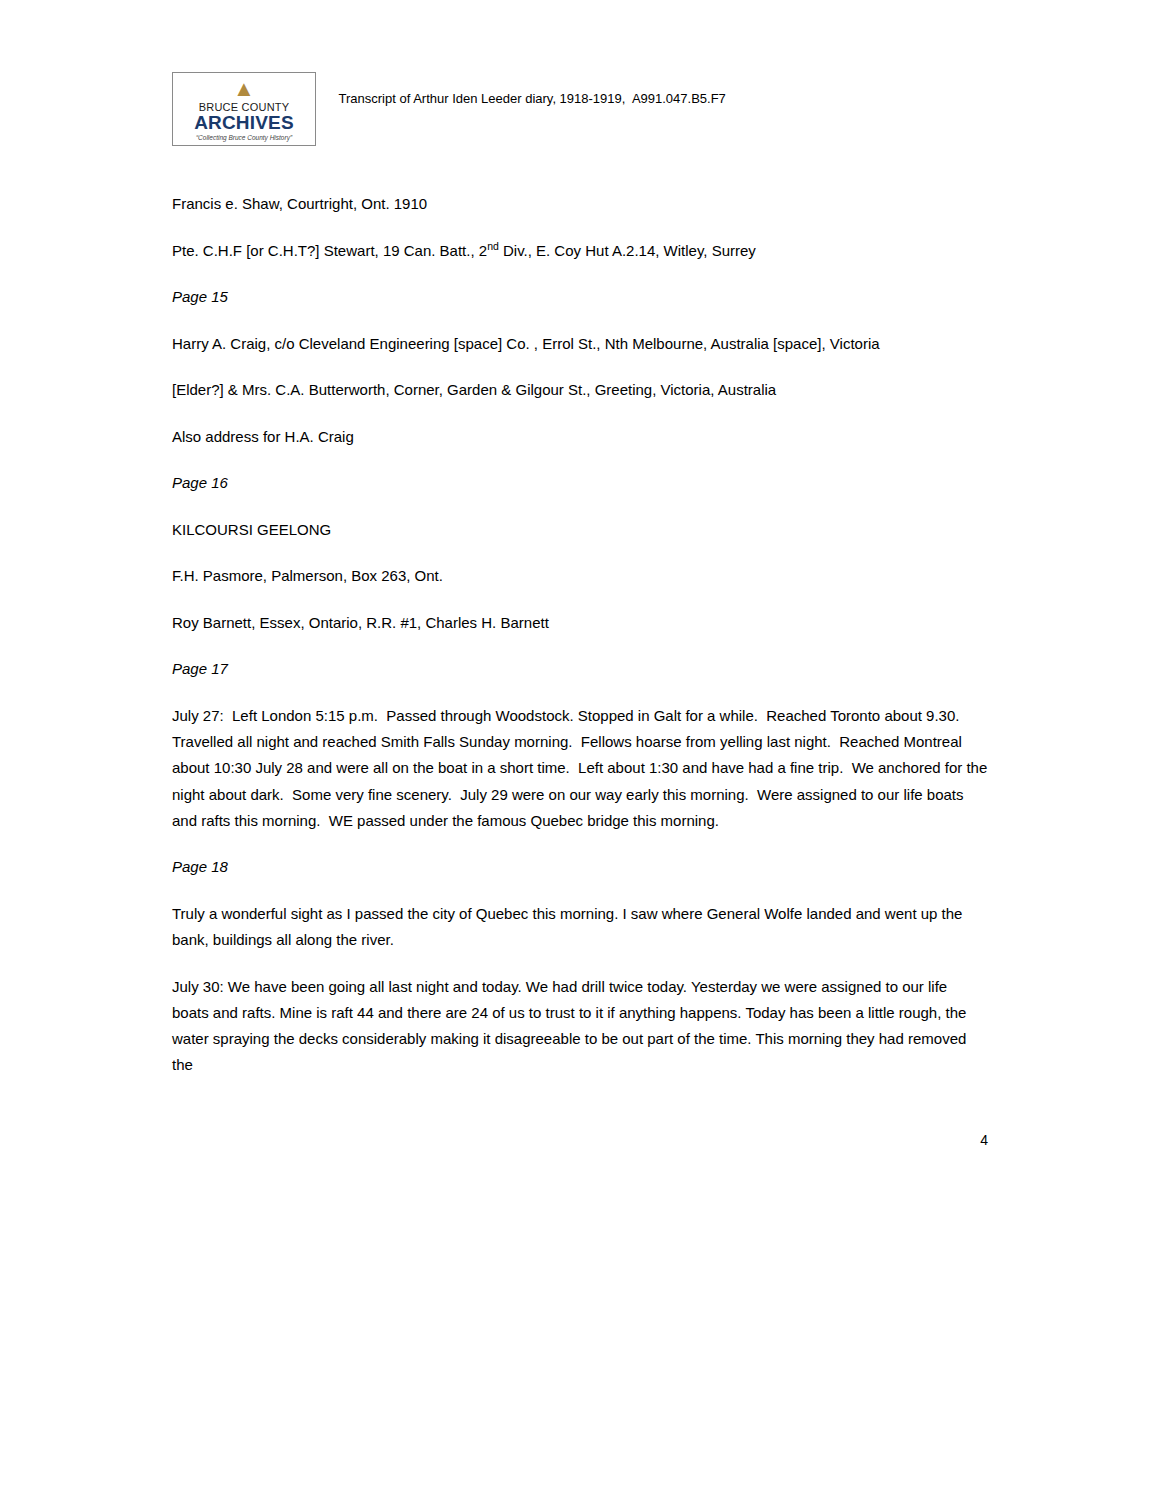▲
BRUCE COUNTY
ARCHIVES
“Collecting Bruce County History”
Transcript of Arthur Iden Leeder diary, 1918-1919, A991.047.B5.F7
Francis e. Shaw, Courtright, Ont. 1910
Pte. C.H.F [or C.H.T?] Stewart, 19 Can. Batt., 2nd Div., E. Coy Hut A.2.14, Witley, Surrey
Page 15
Harry A. Craig, c/o Cleveland Engineering [space] Co. , Errol St., Nth Melbourne, Australia [space], Victoria
[Elder?] & Mrs. C.A. Butterworth, Corner, Garden & Gilgour St., Greeting, Victoria, Australia
Also address for H.A. Craig
Page 16
KILCOURSI GEELONG
F.H. Pasmore, Palmerson, Box 263, Ont.
Roy Barnett, Essex, Ontario, R.R. #1, Charles H. Barnett
Page 17
July 27: Left London 5:15 p.m. Passed through Woodstock. Stopped in Galt for a while. Reached Toronto about 9.30. Travelled all night and reached Smith Falls Sunday morning. Fellows hoarse from yelling last night. Reached Montreal about 10:30 July 28 and were all on the boat in a short time. Left about 1:30 and have had a fine trip. We anchored for the night about dark. Some very fine scenery. July 29 were on our way early this morning. Were assigned to our life boats and rafts this morning. WE passed under the famous Quebec bridge this morning.
Page 18
Truly a wonderful sight as I passed the city of Quebec this morning. I saw where General Wolfe landed and went up the bank, buildings all along the river.
July 30: We have been going all last night and today. We had drill twice today. Yesterday we were assigned to our life boats and rafts. Mine is raft 44 and there are 24 of us to trust to it if anything happens. Today has been a little rough, the water spraying the decks considerably making it disagreeable to be out part of the time. This morning they had removed the
4